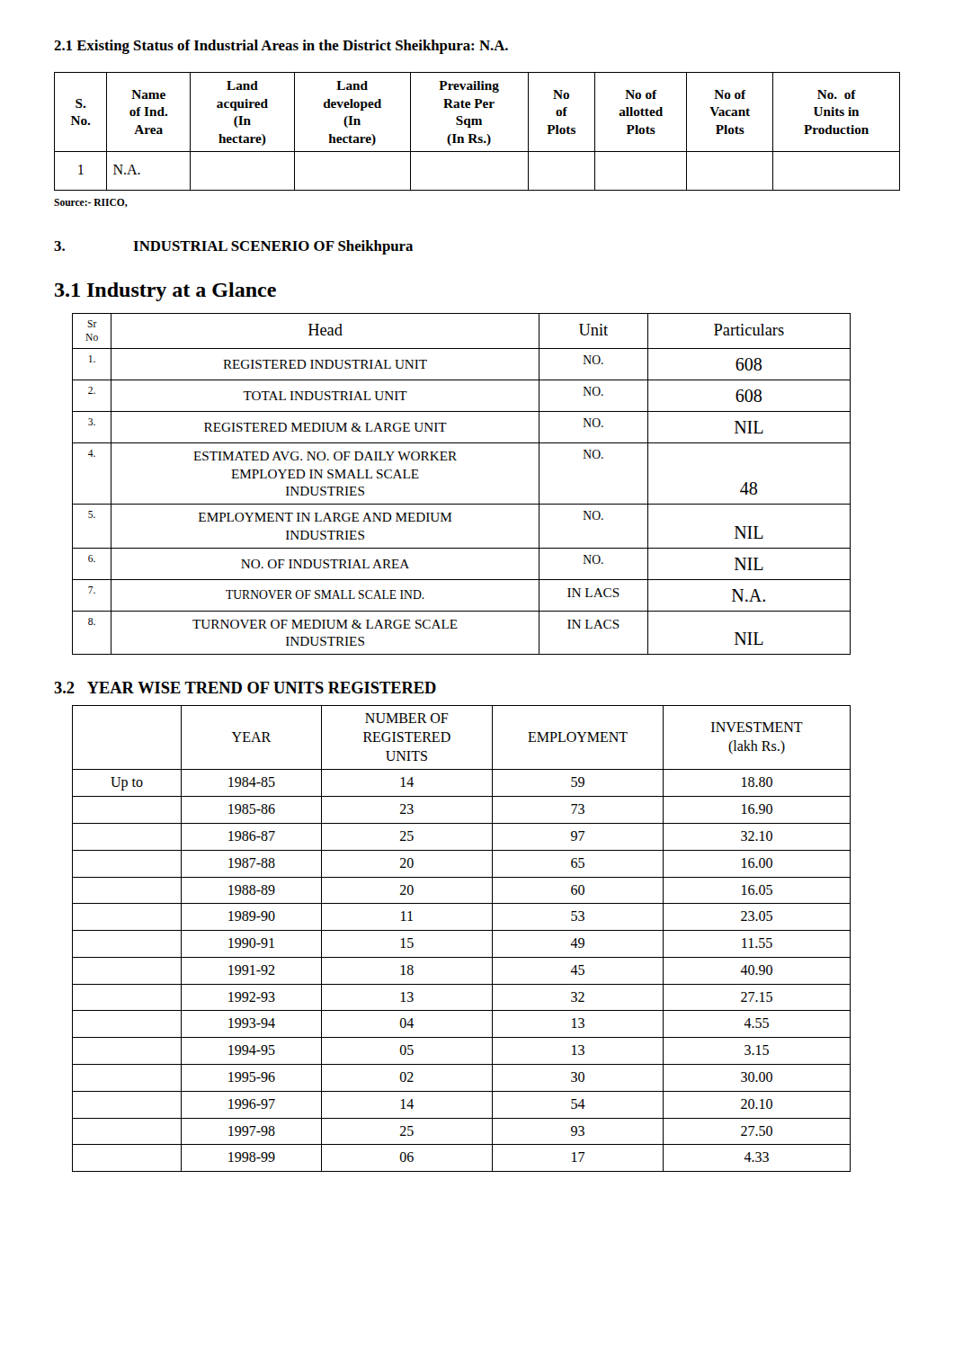2.1 Existing Status of Industrial Areas in the District Sheikhpura: N.A.
| S. No. | Name of Ind. Area | Land acquired (In hectare) | Land developed (In hectare) | Prevailing Rate Per Sqm (In Rs.) | No of Plots | No of allotted Plots | No of Vacant Plots | No. of Units in Production |
| --- | --- | --- | --- | --- | --- | --- | --- | --- |
| 1 | N.A. | | | | | | | |
Source:- RIICO,
3. INDUSTRIAL SCENERIO OF Sheikhpura
3.1 Industry at a Glance
| Sr No | Head | Unit | Particulars |
| --- | --- | --- | --- |
| 1. | REGISTERED INDUSTRIAL UNIT | NO. | 608 |
| 2. | TOTAL INDUSTRIAL UNIT | NO. | 608 |
| 3. | REGISTERED MEDIUM & LARGE UNIT | NO. | NIL |
| 4. | ESTIMATED AVG. NO. OF DAILY WORKER EMPLOYED IN SMALL SCALE INDUSTRIES | NO. | 48 |
| 5. | EMPLOYMENT IN LARGE AND MEDIUM INDUSTRIES | NO. | NIL |
| 6. | NO. OF INDUSTRIAL AREA | NO. | NIL |
| 7. | TURNOVER OF SMALL SCALE IND. | IN LACS | N.A. |
| 8. | TURNOVER OF MEDIUM & LARGE SCALE INDUSTRIES | IN LACS | NIL |
3.2 YEAR WISE TREND OF UNITS REGISTERED
| | YEAR | NUMBER OF REGISTERED UNITS | EMPLOYMENT | INVESTMENT (lakh Rs.) |
| --- | --- | --- | --- | --- |
| Up to | 1984-85 | 14 | 59 | 18.80 |
| | 1985-86 | 23 | 73 | 16.90 |
| | 1986-87 | 25 | 97 | 32.10 |
| | 1987-88 | 20 | 65 | 16.00 |
| | 1988-89 | 20 | 60 | 16.05 |
| | 1989-90 | 11 | 53 | 23.05 |
| | 1990-91 | 15 | 49 | 11.55 |
| | 1991-92 | 18 | 45 | 40.90 |
| | 1992-93 | 13 | 32 | 27.15 |
| | 1993-94 | 04 | 13 | 4.55 |
| | 1994-95 | 05 | 13 | 3.15 |
| | 1995-96 | 02 | 30 | 30.00 |
| | 1996-97 | 14 | 54 | 20.10 |
| | 1997-98 | 25 | 93 | 27.50 |
| | 1998-99 | 06 | 17 | 4.33 |